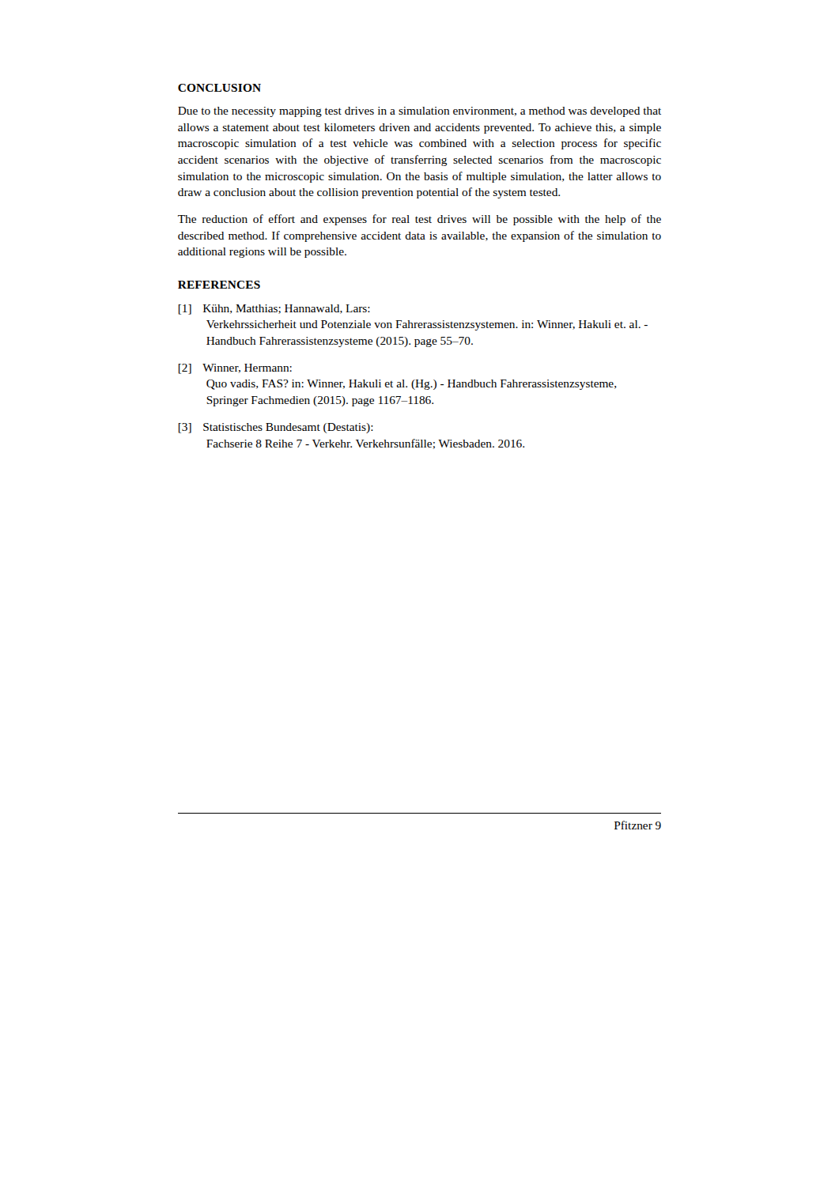CONCLUSION
Due to the necessity mapping test drives in a simulation environment, a method was developed that allows a statement about test kilometers driven and accidents prevented. To achieve this, a simple macroscopic simulation of a test vehicle was combined with a selection process for specific accident scenarios with the objective of transferring selected scenarios from the macroscopic simulation to the microscopic simulation. On the basis of multiple simulation, the latter allows to draw a conclusion about the collision prevention potential of the system tested.
The reduction of effort and expenses for real test drives will be possible with the help of the described method. If comprehensive accident data is available, the expansion of the simulation to additional regions will be possible.
REFERENCES
[1] Kühn, Matthias; Hannawald, Lars: Verkehrssicherheit und Potenziale von Fahrerassistenzsystemen. in: Winner, Hakuli et. al. - Handbuch Fahrerassistenzsysteme (2015). page 55–70.
[2] Winner, Hermann: Quo vadis, FAS? in: Winner, Hakuli et al. (Hg.) - Handbuch Fahrerassistenzsysteme, Springer Fachmedien (2015). page 1167–1186.
[3] Statistisches Bundesamt (Destatis): Fachserie 8 Reihe 7 - Verkehr. Verkehrsunfälle; Wiesbaden. 2016.
Pfitzner 9